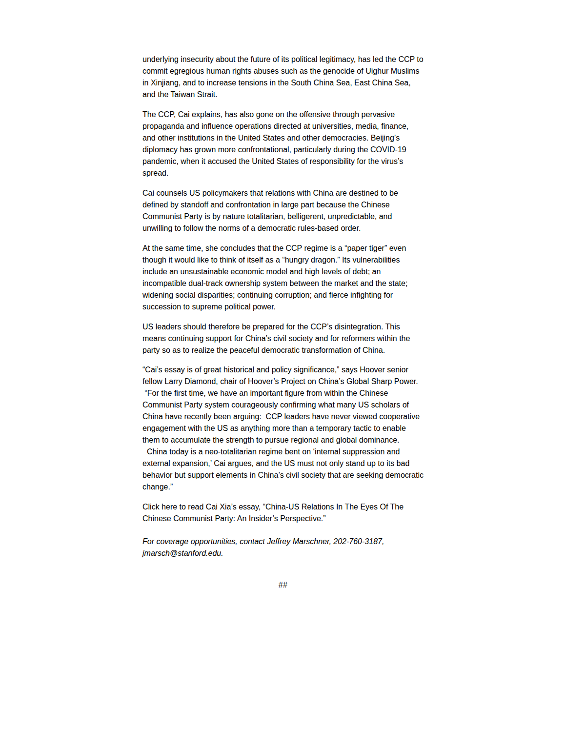underlying insecurity about the future of its political legitimacy, has led the CCP to commit egregious human rights abuses such as the genocide of Uighur Muslims in Xinjiang, and to increase tensions in the South China Sea, East China Sea, and the Taiwan Strait.
The CCP, Cai explains, has also gone on the offensive through pervasive propaganda and influence operations directed at universities, media, finance, and other institutions in the United States and other democracies. Beijing’s diplomacy has grown more confrontational, particularly during the COVID-19 pandemic, when it accused the United States of responsibility for the virus’s spread.
Cai counsels US policymakers that relations with China are destined to be defined by standoff and confrontation in large part because the Chinese Communist Party is by nature totalitarian, belligerent, unpredictable, and unwilling to follow the norms of a democratic rules-based order.
At the same time, she concludes that the CCP regime is a “paper tiger” even though it would like to think of itself as a “hungry dragon.” Its vulnerabilities include an unsustainable economic model and high levels of debt; an incompatible dual-track ownership system between the market and the state; widening social disparities; continuing corruption; and fierce infighting for succession to supreme political power.
US leaders should therefore be prepared for the CCP’s disintegration. This means continuing support for China’s civil society and for reformers within the party so as to realize the peaceful democratic transformation of China.
“Cai’s essay is of great historical and policy significance,” says Hoover senior fellow Larry Diamond, chair of Hoover’s Project on China’s Global Sharp Power. “For the first time, we have an important figure from within the Chinese Communist Party system courageously confirming what many US scholars of China have recently been arguing: CCP leaders have never viewed cooperative engagement with the US as anything more than a temporary tactic to enable them to accumulate the strength to pursue regional and global dominance. China today is a neo-totalitarian regime bent on ‘internal suppression and external expansion,’ Cai argues, and the US must not only stand up to its bad behavior but support elements in China’s civil society that are seeking democratic change.”
Click here to read Cai Xia’s essay, “China-US Relations In The Eyes Of The Chinese Communist Party: An Insider’s Perspective.”
For coverage opportunities, contact Jeffrey Marschner, 202-760-3187, jmarsch@stanford.edu.
##